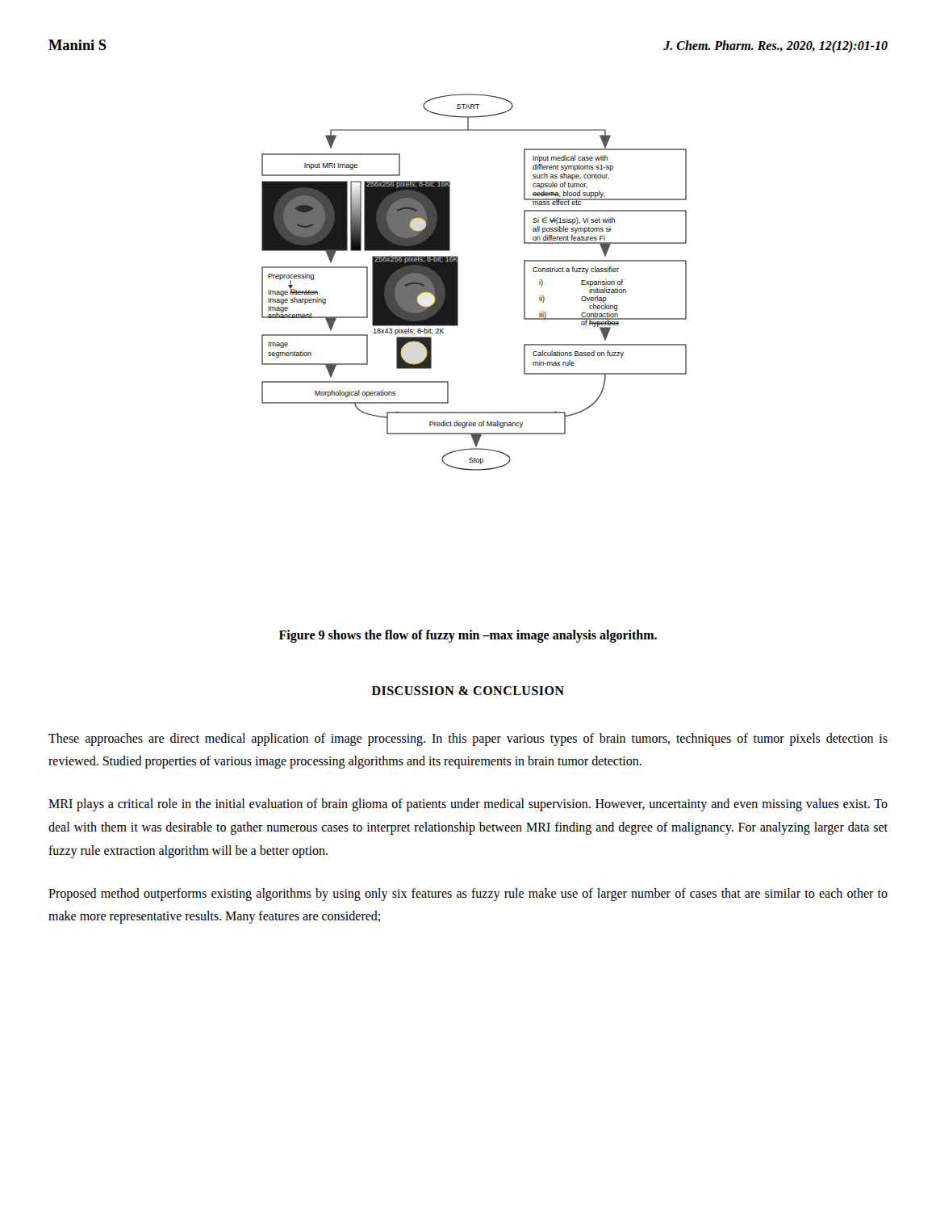Manini S J. Chem. Pharm. Res., 2020, 12(12):01-10
START Input MRI Image Input medical case with different symptoms s1-sp such as shape, contour, capsule of tumor, oedema, blood supply, mass effect etc 256x256 pixels; 8-bit; 16K Si ∈ Vi(1≤i≤p), Vi set with all possible symptoms si on different features Fi Preprocessing Image filteraton Image sharpening Image enhancement 256x256 pixels; 8-bit; 16K Construct a fuzzy classifier i) Expansion of initialization ii) Overlap checking iii) Contraction Image segmentation 18x43 pixels; 8-bit; 2K of hyperbox Calculations Based on fuzzy min-max rule Morphological operations Predict degree of Malignancy Stop
Figure 9 shows the flow of fuzzy min –max image analysis algorithm.
DISCUSSION & CONCLUSION
These approaches are direct medical application of image processing. In this paper various types of brain tumors, techniques of tumor pixels detection is reviewed. Studied properties of various image processing algorithms and its requirements in brain tumor detection.
MRI plays a critical role in the initial evaluation of brain glioma of patients under medical supervision. However, uncertainty and even missing values exist. To deal with them it was desirable to gather numerous cases to interpret relationship between MRI finding and degree of malignancy. For analyzing larger data set fuzzy rule extraction algorithm will be a better option.
Proposed method outperforms existing algorithms by using only six features as fuzzy rule make use of larger number of cases that are similar to each other to make more representative results. Many features are considered;